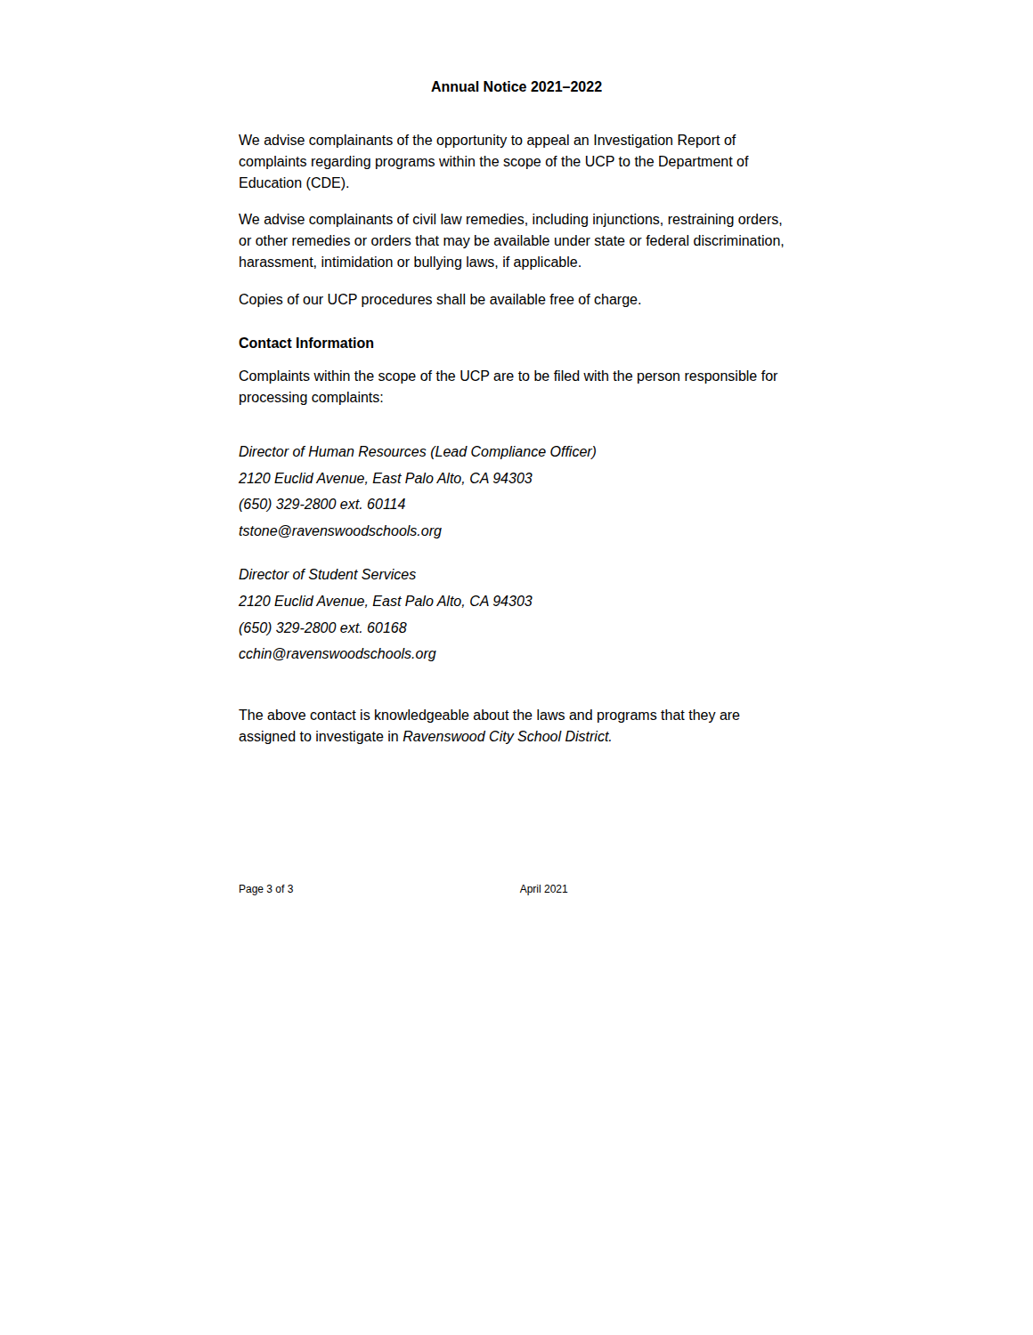Annual Notice 2021–2022
We advise complainants of the opportunity to appeal an Investigation Report of complaints regarding programs within the scope of the UCP to the Department of Education (CDE).
We advise complainants of civil law remedies, including injunctions, restraining orders, or other remedies or orders that may be available under state or federal discrimination, harassment, intimidation or bullying laws, if applicable.
Copies of our UCP procedures shall be available free of charge.
Contact Information
Complaints within the scope of the UCP are to be filed with the person responsible for processing complaints:
Director of Human Resources (Lead Compliance Officer)
2120 Euclid Avenue, East Palo Alto, CA 94303
(650) 329-2800 ext. 60114
tstone@ravenswoodschools.org
Director of Student Services
2120 Euclid Avenue, East Palo Alto, CA 94303
(650) 329-2800 ext. 60168
cchin@ravenswoodschools.org
The above contact is knowledgeable about the laws and programs that they are assigned to investigate in Ravenswood City School District.
Page 3 of 3 April 2021